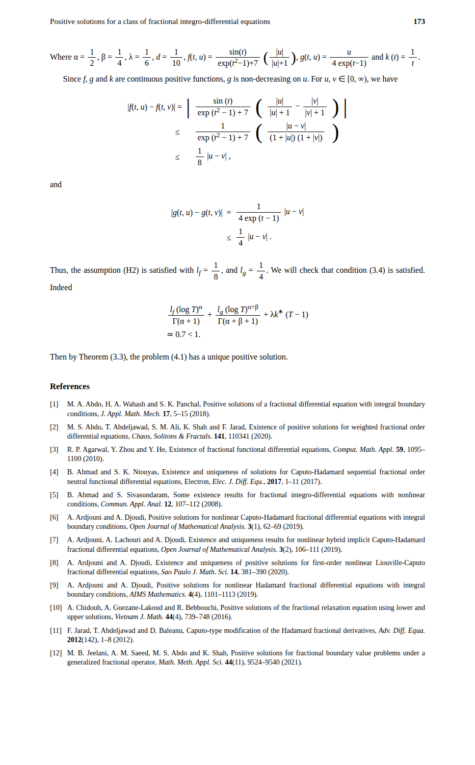Positive solutions for a class of fractional integro-differential equations 173
Where α = 12, β = 14, λ = 16, d = 110, f(t, u) = sin(t) exp(t2−1)+7 (|u||u|+1), g(t, u) = u 4 exp(t−1) and k (t) = 1 t.
Since f, g and k are continuous positive functions, g is non-decreasing on u. For u, v ∈ [0, ∞), we have
| / f ( t , u ) − f ( t , v )/ = | / | sin ( t ) exp ( t 2 − 1) + 7 | ( | / u / / u / + 1 − / v / / v / + 1 | ) | / |
| ≤ | | 1 exp ( t 2 − 1) + 7 | ( | / u − v / (1 + / u /) (1 + / v /) | ) | |
| ≤ | | 1 8 / u − v / , |
and
| / g ( t , u ) − g ( t , v )/ | = | 1 4 exp ( t − 1) / u − v / |
| | ≤ | 1 4 / u − v / . |
Thus, the assumption (H2) is satisfied with lf = 18, and lg = 14. We will check that condition (3.4) is satisfied. Indeed
| l f (log T ) α Γ(α + 1) + l g (log T ) α+β Γ(α + β + 1) + λ k ∗ ( T − 1) |
| ≃ 0.7 < 1. |
Then by Theorem (3.3), the problem (4.1) has a unique positive solution.
References
[1] M. A. Abdo, H. A. Wahash and S. K. Panchal, Positive solutions of a fractional differential equation with integral boundary conditions, J. Appl. Math. Mech. 17, 5–15 (2018).
[2] M. S. Abdo, T. Abdeljawad, S. M. Ali, K. Shah and F. Jarad, Existence of positive solutions for weighted fractional order differential equations, Chaos, Solitons & Fractals. 141, 110341 (2020).
[3] R. P. Agarwal, Y. Zhou and Y. He, Existence of fractional functional differential equations, Comput. Math. Appl. 59, 1095–1100 (2010).
[4] B. Ahmad and S. K. Ntouyas, Existence and uniqueness of solutions for Caputo-Hadamard sequential fractional order neutral functional differential equations, Electron, Elec. J. Diff. Equ., 2017, 1–11 (2017).
[5] B. Ahmad and S. Sivasundaram, Some existence results for fractional integro-differential equations with nonlinear conditions, Commun. Appl. Anal. 12, 107–112 (2008).
[6] A. Ardjouni and A. Djoudi, Positive solutions for nonlinear Caputo-Hadamard fractional differential equations with integral boundary conditions, Open Journal of Mathematical Analysis. 3(1), 62–69 (2019).
[7] A. Ardjouni, A. Lachouri and A. Djoudi, Existence and uniqueness results for nonlinear hybrid implicit Caputo-Hadamard fractional differential equations, Open Journal of Mathematical Analysis. 3(2), 106–111 (2019).
[8] A. Ardjouni and A. Djoudi, Existence and uniqueness of positive solutions for first-order nonlinear Liouville-Caputo fractional differential equations, Sao Paulo J. Math. Sci. 14, 381–390 (2020).
[9] A. Ardjouni and A. Djoudi, Positive solutions for nonlinear Hadamard fractional differential equations with integral boundary conditions, AIMS Mathematics. 4(4), 1101–1113 (2019).
[10] A. Chidouh, A. Guezane-Lakoud and R. Bebbouchi, Positive solutions of the fractional relaxation equation using lower and upper solutions, Vietnam J. Math. 44(4), 739–748 (2016).
[11] F. Jarad, T. Abdeljawad and D. Baleanu, Caputo-type modification of the Hadamard fractional derivatives, Adv. Diff. Equa. 2012(142), 1–8 (2012).
[12] M. B. Jeelani, A. M. Saeed, M. S. Abdo and K. Shah, Positive solutions for fractional boundary value problems under a generalized fractional operator, Math. Meth. Appl. Sci. 44(11), 9524–9540 (2021).